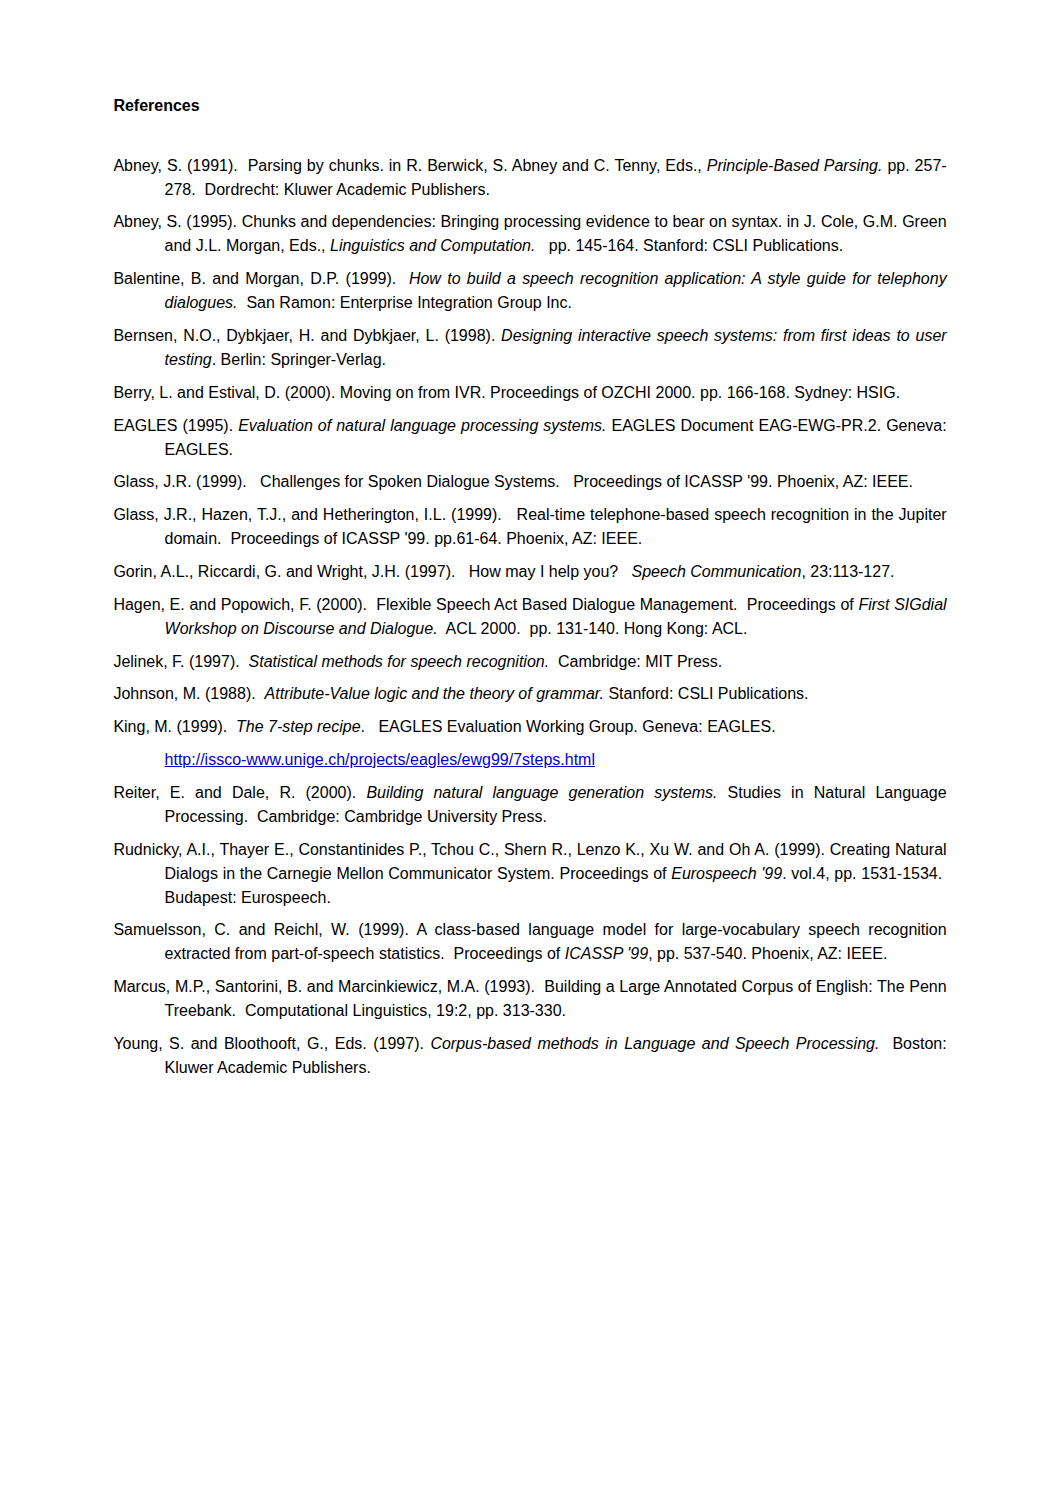References
Abney, S. (1991). Parsing by chunks. in R. Berwick, S. Abney and C. Tenny, Eds., Principle-Based Parsing. pp. 257-278. Dordrecht: Kluwer Academic Publishers.
Abney, S. (1995). Chunks and dependencies: Bringing processing evidence to bear on syntax. in J. Cole, G.M. Green and J.L. Morgan, Eds., Linguistics and Computation. pp. 145-164. Stanford: CSLI Publications.
Balentine, B. and Morgan, D.P. (1999). How to build a speech recognition application: A style guide for telephony dialogues. San Ramon: Enterprise Integration Group Inc.
Bernsen, N.O., Dybkjaer, H. and Dybkjaer, L. (1998). Designing interactive speech systems: from first ideas to user testing. Berlin: Springer-Verlag.
Berry, L. and Estival, D. (2000). Moving on from IVR. Proceedings of OZCHI 2000. pp. 166-168. Sydney: HSIG.
EAGLES (1995). Evaluation of natural language processing systems. EAGLES Document EAG-EWG-PR.2. Geneva: EAGLES.
Glass, J.R. (1999). Challenges for Spoken Dialogue Systems. Proceedings of ICASSP '99. Phoenix, AZ: IEEE.
Glass, J.R., Hazen, T.J., and Hetherington, I.L. (1999). Real-time telephone-based speech recognition in the Jupiter domain. Proceedings of ICASSP '99. pp.61-64. Phoenix, AZ: IEEE.
Gorin, A.L., Riccardi, G. and Wright, J.H. (1997). How may I help you? Speech Communication, 23:113-127.
Hagen, E. and Popowich, F. (2000). Flexible Speech Act Based Dialogue Management. Proceedings of First SIGdial Workshop on Discourse and Dialogue. ACL 2000. pp. 131-140. Hong Kong: ACL.
Jelinek, F. (1997). Statistical methods for speech recognition. Cambridge: MIT Press.
Johnson, M. (1988). Attribute-Value logic and the theory of grammar. Stanford: CSLI Publications.
King, M. (1999). The 7-step recipe. EAGLES Evaluation Working Group. Geneva: EAGLES.
http://issco-www.unige.ch/projects/eagles/ewg99/7steps.html
Reiter, E. and Dale, R. (2000). Building natural language generation systems. Studies in Natural Language Processing. Cambridge: Cambridge University Press.
Rudnicky, A.I., Thayer E., Constantinides P., Tchou C., Shern R., Lenzo K., Xu W. and Oh A. (1999). Creating Natural Dialogs in the Carnegie Mellon Communicator System. Proceedings of Eurospeech '99. vol.4, pp. 1531-1534. Budapest: Eurospeech.
Samuelsson, C. and Reichl, W. (1999). A class-based language model for large-vocabulary speech recognition extracted from part-of-speech statistics. Proceedings of ICASSP '99, pp. 537-540. Phoenix, AZ: IEEE.
Marcus, M.P., Santorini, B. and Marcinkiewicz, M.A. (1993). Building a Large Annotated Corpus of English: The Penn Treebank. Computational Linguistics, 19:2, pp. 313-330.
Young, S. and Bloothooft, G., Eds. (1997). Corpus-based methods in Language and Speech Processing. Boston: Kluwer Academic Publishers.